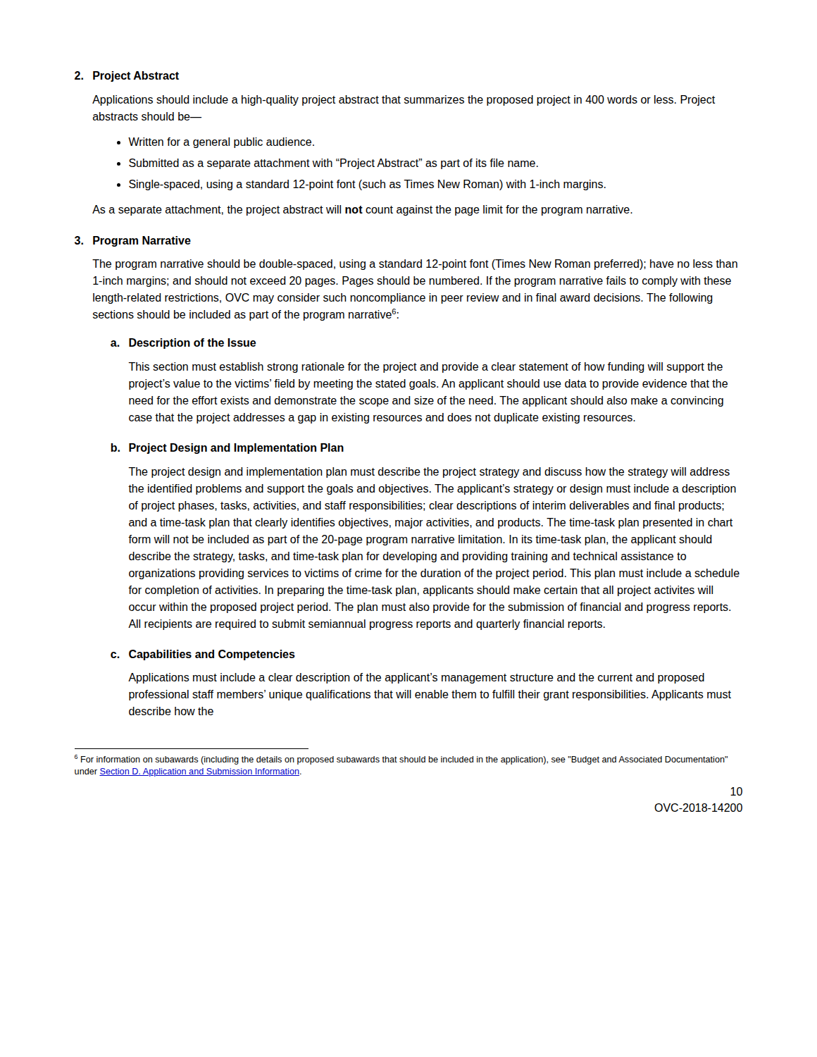2. Project Abstract
Applications should include a high-quality project abstract that summarizes the proposed project in 400 words or less. Project abstracts should be—
Written for a general public audience.
Submitted as a separate attachment with “Project Abstract” as part of its file name.
Single-spaced, using a standard 12-point font (such as Times New Roman) with 1-inch margins.
As a separate attachment, the project abstract will not count against the page limit for the program narrative.
3. Program Narrative
The program narrative should be double-spaced, using a standard 12-point font (Times New Roman preferred); have no less than 1-inch margins; and should not exceed 20 pages. Pages should be numbered. If the program narrative fails to comply with these length-related restrictions, OVC may consider such noncompliance in peer review and in final award decisions. The following sections should be included as part of the program narrative6:
a. Description of the Issue
This section must establish strong rationale for the project and provide a clear statement of how funding will support the project’s value to the victims’ field by meeting the stated goals. An applicant should use data to provide evidence that the need for the effort exists and demonstrate the scope and size of the need. The applicant should also make a convincing case that the project addresses a gap in existing resources and does not duplicate existing resources.
b. Project Design and Implementation Plan
The project design and implementation plan must describe the project strategy and discuss how the strategy will address the identified problems and support the goals and objectives. The applicant’s strategy or design must include a description of project phases, tasks, activities, and staff responsibilities; clear descriptions of interim deliverables and final products; and a time-task plan that clearly identifies objectives, major activities, and products. The time-task plan presented in chart form will not be included as part of the 20-page program narrative limitation. In its time-task plan, the applicant should describe the strategy, tasks, and time-task plan for developing and providing training and technical assistance to organizations providing services to victims of crime for the duration of the project period. This plan must include a schedule for completion of activities. In preparing the time-task plan, applicants should make certain that all project activites will occur within the proposed project period. The plan must also provide for the submission of financial and progress reports. All recipients are required to submit semiannual progress reports and quarterly financial reports.
c. Capabilities and Competencies
Applications must include a clear description of the applicant’s management structure and the current and proposed professional staff members’ unique qualifications that will enable them to fulfill their grant responsibilities. Applicants must describe how the
6 For information on subawards (including the details on proposed subawards that should be included in the application), see "Budget and Associated Documentation" under Section D. Application and Submission Information.
10
OVC-2018-14200